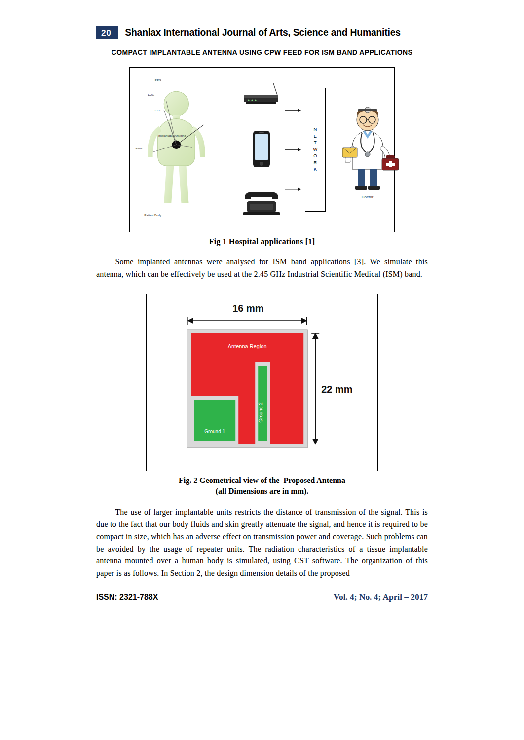20
Shanlax International Journal of Arts, Science and Humanities
COMPACT IMPLANTABLE ANTENNA USING CPW FEED FOR ISM BAND APPLICATIONS
PPG EOG ECG EMG Implantable Antenna Patient Body
NETWORK
Doctor
Fig 1 Hospital applications [1]
Some implanted antennas were analysed for ISM band applications [3]. We simulate this antenna, which can be effectively be used at the 2.45 GHz Industrial Scientific Medical (ISM) band.
16 mm Antenna Region Ground 1 Ground 2 22 mm
Fig. 2 Geometrical view of the Proposed Antenna
(all Dimensions are in mm).
The use of larger implantable units restricts the distance of transmission of the signal. This is due to the fact that our body fluids and skin greatly attenuate the signal, and hence it is required to be compact in size, which has an adverse effect on transmission power and coverage. Such problems can be avoided by the usage of repeater units. The radiation characteristics of a tissue implantable antenna mounted over a human body is simulated, using CST software. The organization of this paper is as follows. In Section 2, the design dimension details of the proposed
ISSN: 2321-788X
Vol. 4; No. 4; April – 2017